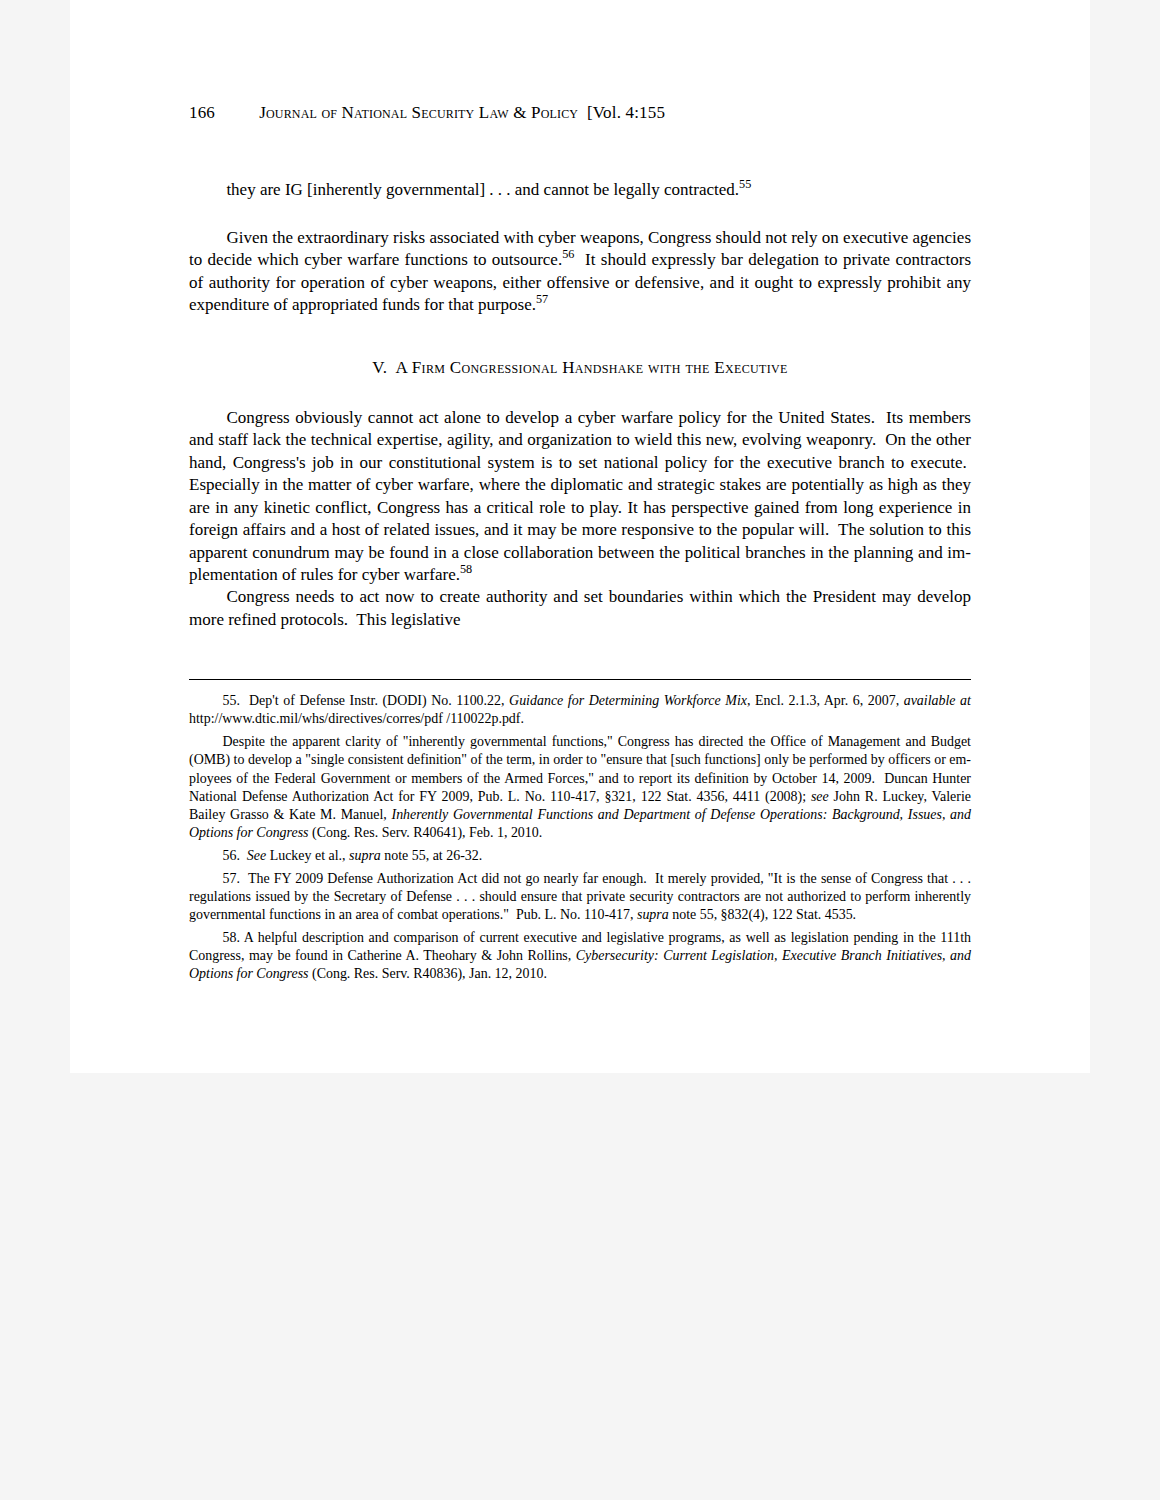166 Journal of National Security Law & Policy [Vol. 4:155
they are IG [inherently governmental] . . . and cannot be legally contracted.55
Given the extraordinary risks associated with cyber weapons, Congress should not rely on executive agencies to decide which cyber warfare functions to outsource.56 It should expressly bar delegation to private contractors of authority for operation of cyber weapons, either offensive or defensive, and it ought to expressly prohibit any expenditure of appropriated funds for that purpose.57
V. A Firm Congressional Handshake with the Executive
Congress obviously cannot act alone to develop a cyber warfare policy for the United States. Its members and staff lack the technical expertise, agility, and organization to wield this new, evolving weaponry. On the other hand, Congress's job in our constitutional system is to set national policy for the executive branch to execute. Especially in the matter of cyber warfare, where the diplomatic and strategic stakes are potentially as high as they are in any kinetic conflict, Congress has a critical role to play. It has perspective gained from long experience in foreign affairs and a host of related issues, and it may be more responsive to the popular will. The solution to this apparent conundrum may be found in a close collaboration between the political branches in the planning and implementation of rules for cyber warfare.58
Congress needs to act now to create authority and set boundaries within which the President may develop more refined protocols. This legislative
55. Dep't of Defense Instr. (DODI) No. 1100.22, Guidance for Determining Workforce Mix, Encl. 2.1.3, Apr. 6, 2007, available at http://www.dtic.mil/whs/directives/corres/pdf /110022p.pdf.
Despite the apparent clarity of "inherently governmental functions," Congress has directed the Office of Management and Budget (OMB) to develop a "single consistent definition" of the term, in order to "ensure that [such functions] only be performed by officers or employees of the Federal Government or members of the Armed Forces," and to report its definition by October 14, 2009. Duncan Hunter National Defense Authorization Act for FY 2009, Pub. L. No. 110-417, §321, 122 Stat. 4356, 4411 (2008); see John R. Luckey, Valerie Bailey Grasso & Kate M. Manuel, Inherently Governmental Functions and Department of Defense Operations: Background, Issues, and Options for Congress (Cong. Res. Serv. R40641), Feb. 1, 2010.
56. See Luckey et al., supra note 55, at 26-32.
57. The FY 2009 Defense Authorization Act did not go nearly far enough. It merely provided, "It is the sense of Congress that . . . regulations issued by the Secretary of Defense . . . should ensure that private security contractors are not authorized to perform inherently governmental functions in an area of combat operations." Pub. L. No. 110-417, supra note 55, §832(4), 122 Stat. 4535.
58. A helpful description and comparison of current executive and legislative programs, as well as legislation pending in the 111th Congress, may be found in Catherine A. Theohary & John Rollins, Cybersecurity: Current Legislation, Executive Branch Initiatives, and Options for Congress (Cong. Res. Serv. R40836), Jan. 12, 2010.